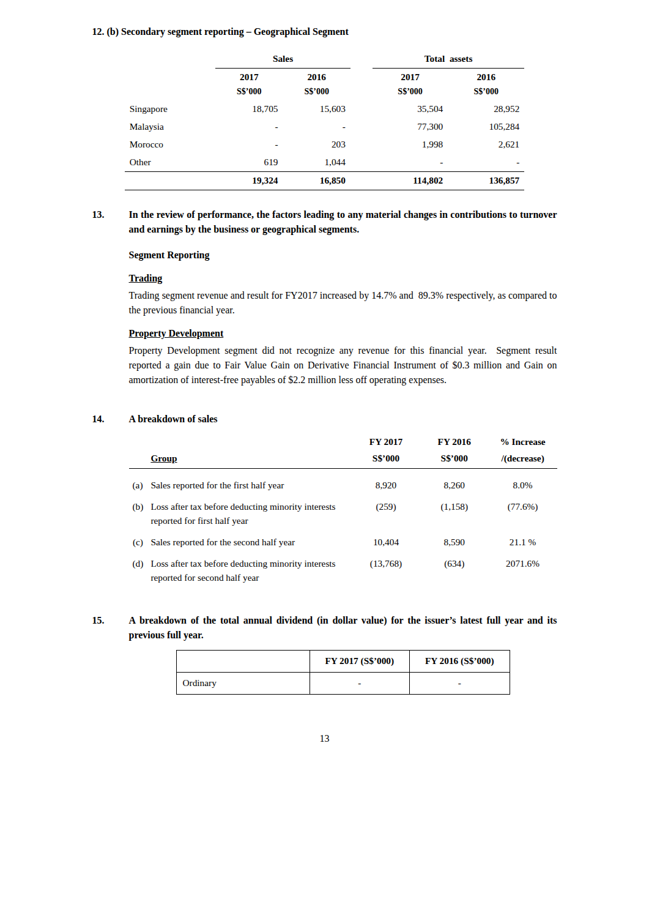12. (b) Secondary segment reporting – Geographical Segment
| | Sales | | Total assets |
| | 2017 S$’000 | 2016 S$’000 | | 2017 S$’000 | 2016 S$’000 |
| Singapore | 18,705 | 15,603 | | 35,504 | 28,952 |
| Malaysia | - | - | | 77,300 | 105,284 |
| Morocco | - | 203 | | 1,998 | 2,621 |
| Other | 619 | 1,044 | | - | - |
| | 19,324 | 16,850 | | 114,802 | 136,857 |
13.
In the review of performance, the factors leading to any material changes in contributions to turnover and earnings by the business or geographical segments.
Segment Reporting
Trading
Trading segment revenue and result for FY2017 increased by 14.7% and 89.3% respectively, as compared to the previous financial year.
Property Development
Property Development segment did not recognize any revenue for this financial year. Segment result reported a gain due to Fair Value Gain on Derivative Financial Instrument of $0.3 million and Gain on amortization of interest-free payables of $2.2 million less off operating expenses.
14.
A breakdown of sales
| | | FY 2017 | FY 2016 | % Increase |
| --- | --- | --- | --- | --- |
| | Group | S$’000 | S$’000 | /(decrease) |
| (a) | Sales reported for the first half year | 8,920 | 8,260 | 8.0% |
| (b) | Loss after tax before deducting minority interests reported for first half year | (259) | (1,158) | (77.6%) |
| (c) | Sales reported for the second half year | 10,404 | 8,590 | 21.1 % |
| (d) | Loss after tax before deducting minority interests reported for second half year | (13,768) | (634) | 2071.6% |
15.
A breakdown of the total annual dividend (in dollar value) for the issuer’s latest full year and its previous full year.
| | FY 2017 (S$’000) | FY 2016 (S$’000) |
| --- | --- | --- |
| Ordinary | - | - |
13